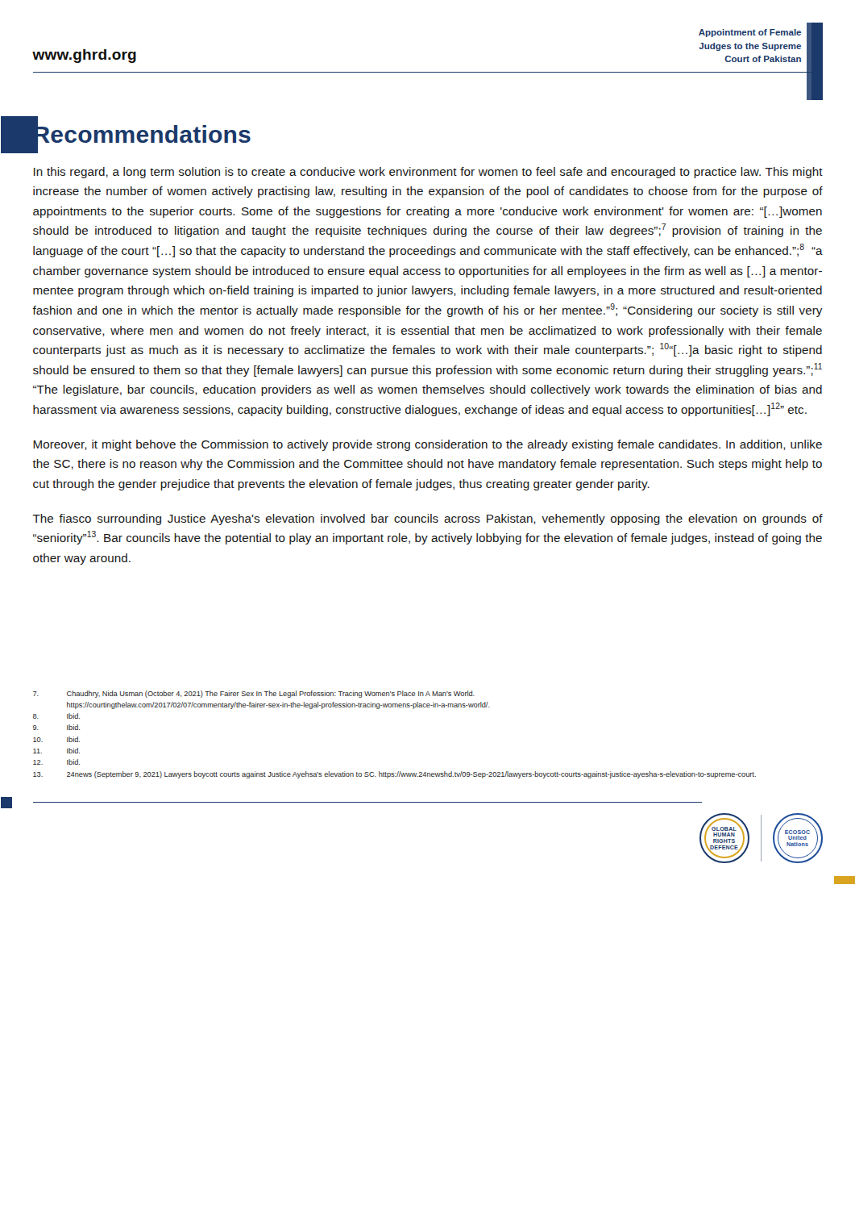www.ghrd.org
Appointment of Female
Judges to the Supreme
Court of Pakistan
Recommendations
In this regard, a long term solution is to create a conducive work environment for women to feel safe and encouraged to practice law. This might increase the number of women actively practising law, resulting in the expansion of the pool of candidates to choose from for the purpose of appointments to the superior courts. Some of the suggestions for creating a more 'conducive work environment' for women are: “[…]women should be introduced to litigation and taught the requisite techniques during the course of their law degrees”;7 provision of training in the language of the court “[…] so that the capacity to understand the proceedings and communicate with the staff effectively, can be enhanced.”;8 “a chamber governance system should be introduced to ensure equal access to opportunities for all employees in the firm as well as […] a mentor-mentee program through which on-field training is imparted to junior lawyers, including female lawyers, in a more structured and result-oriented fashion and one in which the mentor is actually made responsible for the growth of his or her mentee.”9; “Considering our society is still very conservative, where men and women do not freely interact, it is essential that men be acclimatized to work professionally with their female counterparts just as much as it is necessary to acclimatize the females to work with their male counterparts.”; 10“[…]a basic right to stipend should be ensured to them so that they [female lawyers] can pursue this profession with some economic return during their struggling years.”;11 “The legislature, bar councils, education providers as well as women themselves should collectively work towards the elimination of bias and harassment via awareness sessions, capacity building, constructive dialogues, exchange of ideas and equal access to opportunities[…]12” etc.
Moreover, it might behove the Commission to actively provide strong consideration to the already existing female candidates. In addition, unlike the SC, there is no reason why the Commission and the Committee should not have mandatory female representation. Such steps might help to cut through the gender prejudice that prevents the elevation of female judges, thus creating greater gender parity.
The fiasco surrounding Justice Ayesha's elevation involved bar councils across Pakistan, vehemently opposing the elevation on grounds of “seniority”13. Bar councils have the potential to play an important role, by actively lobbying for the elevation of female judges, instead of going the other way around.
| 7. | Chaudhry, Nida Usman (October 4, 2021) The Fairer Sex In The Legal Profession: Tracing Women's Place In A Man's World. https://courtingthelaw.com/2017/02/07/commentary/the-fairer-sex-in-the-legal-profession-tracing-womens-place-in-a-mans-world/ . |
| 8. | Ibid. |
| 9. | Ibid. |
| 10. | Ibid. |
| 11. | Ibid. |
| 12. | Ibid. |
| 13. | 24news (September 9, 2021) Lawyers boycott courts against Justice Ayehsa's elevation to SC. https://www.24newshd.tv/09-Sep-2021/lawyers-boycott-courts-against-justice-ayesha-s-elevation-to-supreme-court . |
GLOBAL
HUMAN
RIGHTS
DEFENCE
ECOSOC
United
Nations